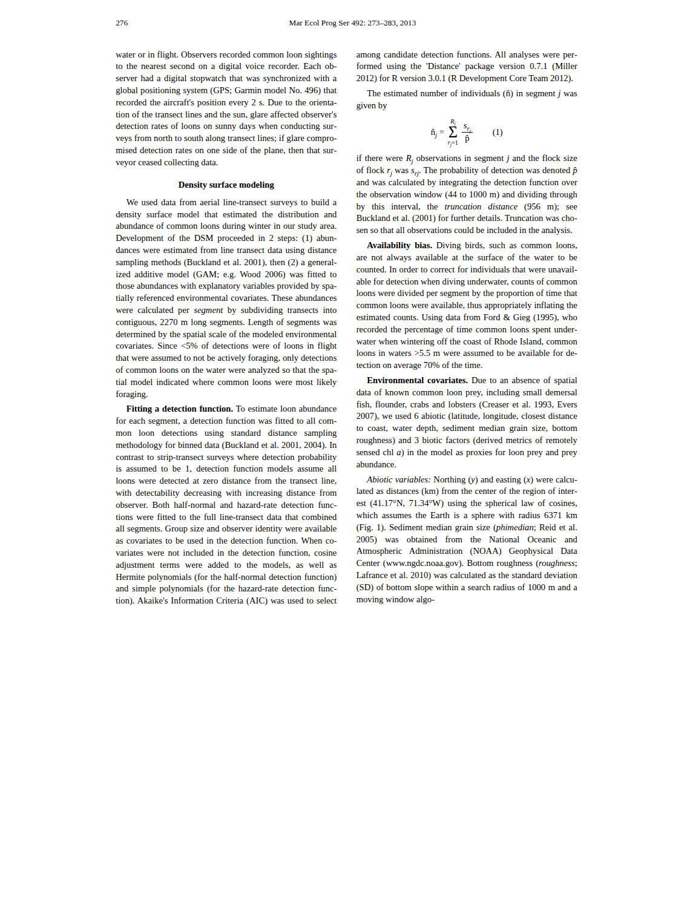276 Mar Ecol Prog Ser 492: 273–283, 2013
water or in flight. Observers recorded common loon sightings to the nearest second on a digital voice recorder. Each observer had a digital stopwatch that was synchronized with a global positioning system (GPS; Garmin model No. 496) that recorded the aircraft's position every 2 s. Due to the orientation of the transect lines and the sun, glare affected observer's detection rates of loons on sunny days when conducting surveys from north to south along transect lines; if glare compromised detection rates on one side of the plane, then that surveyor ceased collecting data.
Density surface modeling
We used data from aerial line-transect surveys to build a density surface model that estimated the distribution and abundance of common loons during winter in our study area. Development of the DSM proceeded in 2 steps: (1) abundances were estimated from line transect data using distance sampling methods (Buckland et al. 2001), then (2) a generalized additive model (GAM; e.g. Wood 2006) was fitted to those abundances with explanatory variables provided by spatially referenced environmental covariates. These abundances were calculated per segment by subdividing transects into contiguous, 2270 m long segments. Length of segments was determined by the spatial scale of the modeled environmental covariates. Since <5% of detections were of loons in flight that were assumed to not be actively foraging, only detections of common loons on the water were analyzed so that the spatial model indicated where common loons were most likely foraging.
Fitting a detection function. To estimate loon abundance for each segment, a detection function was fitted to all common loon detections using standard distance sampling methodology for binned data (Buckland et al. 2001, 2004). In contrast to strip-transect surveys where detection probability is assumed to be 1, detection function models assume all loons were detected at zero distance from the transect line, with detectability decreasing with increasing distance from observer. Both half-normal and hazard-rate detection functions were fitted to the full line-transect data that combined all segments. Group size and observer identity were available as covariates to be used in the detection function. When covariates were not included in the detection function, cosine adjustment terms were added to the models, as well as Hermite polynomials (for the half-normal detection function) and simple polynomials (for the hazard-rate detection function). Akaike's Information Criteria (AIC) was used to select among candidate detection functions. All analyses were performed using the 'Distance' package version 0.7.1 (Miller 2012) for R version 3.0.1 (R Development Core Team 2012).
The estimated number of individuals (n̂) in segment j was given by
| n̂ j = | R j Σ r j =1 | s r j p̂ | (1) |
if there were Rj observations in segment j and the flock size of flock rj was srj. The probability of detection was denoted p̂ and was calculated by integrating the detection function over the observation window (44 to 1000 m) and dividing through by this interval, the truncation distance (956 m); see Buckland et al. (2001) for further details. Truncation was chosen so that all observations could be included in the analysis.
Availability bias. Diving birds, such as common loons, are not always available at the surface of the water to be counted. In order to correct for individuals that were unavailable for detection when diving underwater, counts of common loons were divided per segment by the proportion of time that common loons were available, thus appropriately inflating the estimated counts. Using data from Ford & Gieg (1995), who recorded the percentage of time common loons spent underwater when wintering off the coast of Rhode Island, common loons in waters >5.5 m were assumed to be available for detection on average 70% of the time.
Environmental covariates. Due to an absence of spatial data of known common loon prey, including small demersal fish, flounder, crabs and lobsters (Creaser et al. 1993, Evers 2007), we used 6 abiotic (latitude, longitude, closest distance to coast, water depth, sediment median grain size, bottom roughness) and 3 biotic factors (derived metrics of remotely sensed chl a) in the model as proxies for loon prey and prey abundance.
Abiotic variables: Northing (y) and easting (x) were calculated as distances (km) from the center of the region of interest (41.17°N, 71.34°W) using the spherical law of cosines, which assumes the Earth is a sphere with radius 6371 km (Fig. 1). Sediment median grain size (phimedian; Reid et al. 2005) was obtained from the National Oceanic and Atmospheric Administration (NOAA) Geophysical Data Center (www.ngdc.noaa.gov). Bottom roughness (roughness; Lafrance et al. 2010) was calculated as the standard deviation (SD) of bottom slope within a search radius of 1000 m and a moving window algo-